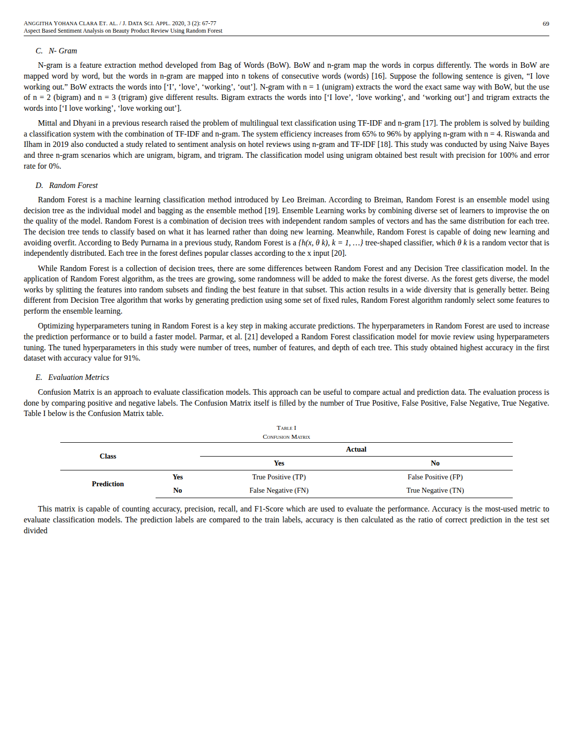69
ANGGITHA YOHANA CLARA ET. AL. / J. DATA SCI. APPL. 2020, 3 (2): 67-77
Aspect Based Sentiment Analysis on Beauty Product Review Using Random Forest
C. N- Gram
N-gram is a feature extraction method developed from Bag of Words (BoW). BoW and n-gram map the words in corpus differently. The words in BoW are mapped word by word, but the words in n-gram are mapped into n tokens of consecutive words (words) [16]. Suppose the following sentence is given, “I love working out.” BoW extracts the words into [‘I’, ‘love’, ‘working’, ‘out’]. N-gram with n = 1 (unigram) extracts the word the exact same way with BoW, but the use of n = 2 (bigram) and n = 3 (trigram) give different results. Bigram extracts the words into [‘I love’, ‘love working’, and ‘working out’] and trigram extracts the words into [‘I love working’, ‘love working out’].
Mittal and Dhyani in a previous research raised the problem of multilingual text classification using TF-IDF and n-gram [17]. The problem is solved by building a classification system with the combination of TF-IDF and n-gram. The system efficiency increases from 65% to 96% by applying n-gram with n = 4. Riswanda and Ilham in 2019 also conducted a study related to sentiment analysis on hotel reviews using n-gram and TF-IDF [18]. This study was conducted by using Naive Bayes and three n-gram scenarios which are unigram, bigram, and trigram. The classification model using unigram obtained best result with precision for 100% and error rate for 0%.
D. Random Forest
Random Forest is a machine learning classification method introduced by Leo Breiman. According to Breiman, Random Forest is an ensemble model using decision tree as the individual model and bagging as the ensemble method [19]. Ensemble Learning works by combining diverse set of learners to improvise the on the quality of the model. Random Forest is a combination of decision trees with independent random samples of vectors and has the same distribution for each tree. The decision tree tends to classify based on what it has learned rather than doing new learning. Meanwhile, Random Forest is capable of doing new learning and avoiding overfit. According to Bedy Purnama in a previous study, Random Forest is a {h(x, θ k), k = 1, …} tree-shaped classifier, which θ k is a random vector that is independently distributed. Each tree in the forest defines popular classes according to the x input [20].
While Random Forest is a collection of decision trees, there are some differences between Random Forest and any Decision Tree classification model. In the application of Random Forest algorithm, as the trees are growing, some randomness will be added to make the forest diverse. As the forest gets diverse, the model works by splitting the features into random subsets and finding the best feature in that subset. This action results in a wide diversity that is generally better. Being different from Decision Tree algorithm that works by generating prediction using some set of fixed rules, Random Forest algorithm randomly select some features to perform the ensemble learning.
Optimizing hyperparameters tuning in Random Forest is a key step in making accurate predictions. The hyperparameters in Random Forest are used to increase the prediction performance or to build a faster model. Parmar, et al. [21] developed a Random Forest classification model for movie review using hyperparameters tuning. The tuned hyperparameters in this study were number of trees, number of features, and depth of each tree. This study obtained highest accuracy in the first dataset with accuracy value for 91%.
E. Evaluation Metrics
Confusion Matrix is an approach to evaluate classification models. This approach can be useful to compare actual and prediction data. The evaluation process is done by comparing positive and negative labels. The Confusion Matrix itself is filled by the number of True Positive, False Positive, False Negative, True Negative. Table I below is the Confusion Matrix table.
Table I Confusion Matrix
| Class | | Actual |
| Yes | No |
| Prediction | Yes | True Positive (TP) | False Positive (FP) |
| No | False Negative (FN) | True Negative (TN) |
This matrix is capable of counting accuracy, precision, recall, and F1-Score which are used to evaluate the performance. Accuracy is the most-used metric to evaluate classification models. The prediction labels are compared to the train labels, accuracy is then calculated as the ratio of correct prediction in the test set divided